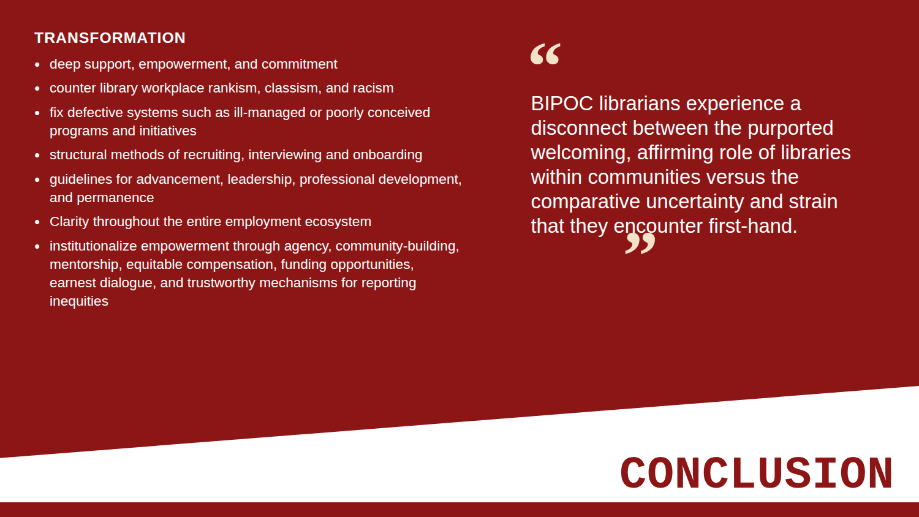Transformation
deep support, empowerment, and commitment
counter library workplace rankism, classism, and racism
fix defective systems such as ill-managed or poorly conceived programs and initiatives
structural methods of recruiting, interviewing and onboarding
guidelines for advancement, leadership, professional development, and permanence
Clarity throughout the entire employment ecosystem
institutionalize empowerment through agency, community-building, mentorship, equitable compensation, funding opportunities, earnest dialogue, and trustworthy mechanisms for reporting inequities
“
BIPOC librarians experience a disconnect between the purported welcoming, affirming role of libraries within communities versus the comparative uncertainty and strain that they encounter first-hand.
”
Conclusion